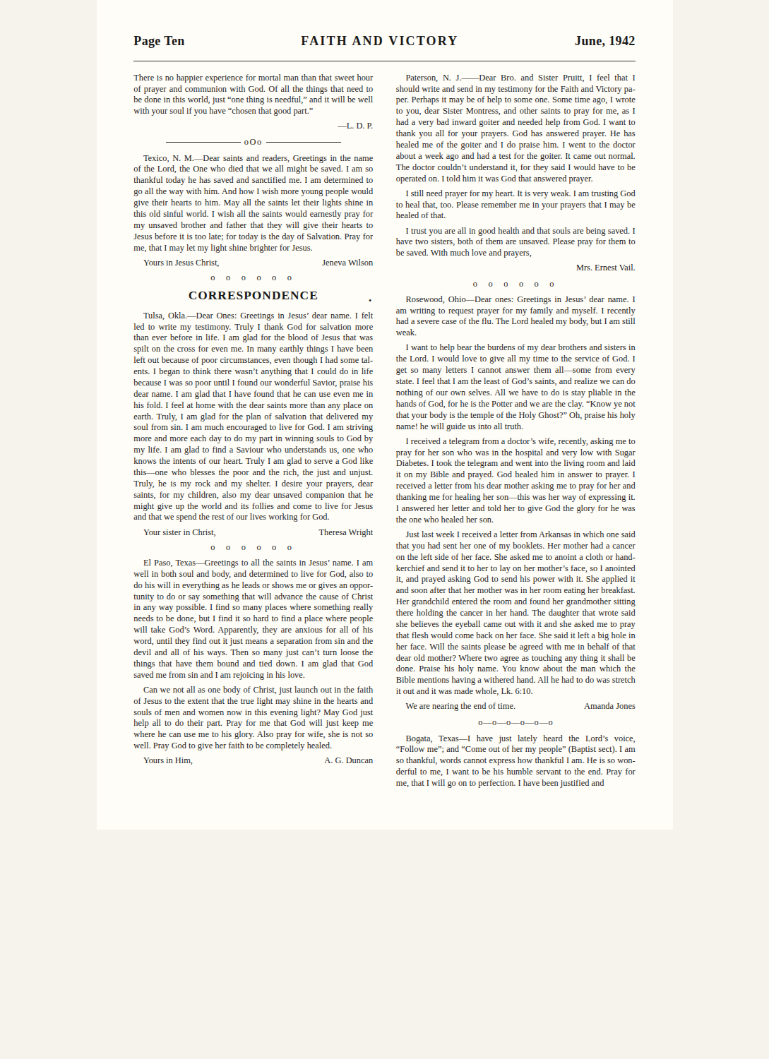Page Ten FAITH AND VICTORY June, 1942
There is no happier experience for mortal man than that sweet hour of prayer and communion with God. Of all the things that need to be done in this world, just “one thing is needful,” and it will be well with your soul if you have “chosen that good part.”
—L. D. P.
oOo
Texico, N. M.—Dear saints and readers, Greetings in the name of the Lord, the One who died that we all might be saved. I am so thankful today he has saved and sanctified me. I am determined to go all the way with him. And how I wish more young people would give their hearts to him. May all the saints let their lights shine in this old sinful world. I wish all the saints would earnestly pray for my unsaved brother and father that they will give their hearts to Jesus before it is too late; for today is the day of Salvation. Pray for me, that I may let my light shine brighter for Jesus.
Yours in Jesus Christ, Jeneva Wilson
o o o o o o
CORRESPONDENCE
•
Tulsa, Okla.—Dear Ones: Greetings in Jesus’ dear name. I felt led to write my testimony. Truly I thank God for salvation more than ever before in life. I am glad for the blood of Jesus that was spilt on the cross for even me. In many earthly things I have been left out because of poor circumstances, even though I had some talents. I began to think there wasn’t anything that I could do in life because I was so poor until I found our wonderful Savior, praise his dear name. I am glad that I have found that he can use even me in his fold. I feel at home with the dear saints more than any place on earth. Truly, I am glad for the plan of salvation that delivered my soul from sin. I am much encouraged to live for God. I am striving more and more each day to do my part in winning souls to God by my life. I am glad to find a Saviour who understands us, one who knows the intents of our heart. Truly I am glad to serve a God like this—one who blesses the poor and the rich, the just and unjust. Truly, he is my rock and my shelter. I desire your prayers, dear saints, for my children, also my dear unsaved companion that he might give up the world and its follies and come to live for Jesus and that we spend the rest of our lives working for God.
Your sister in Christ, Theresa Wright
o o o o o o
El Paso, Texas—Greetings to all the saints in Jesus’ name. I am well in both soul and body, and determined to live for God, also to do his will in everything as he leads or shows me or gives an opportunity to do or say something that will advance the cause of Christ in any way possible. I find so many places where something really needs to be done, but I find it so hard to find a place where people will take God’s Word. Apparently, they are anxious for all of his word, until they find out it just means a separation from sin and the devil and all of his ways. Then so many just can’t turn loose the things that have them bound and tied down. I am glad that God saved me from sin and I am rejoicing in his love.
Can we not all as one body of Christ, just launch out in the faith of Jesus to the extent that the true light may shine in the hearts and souls of men and women now in this evening light? May God just help all to do their part. Pray for me that God will just keep me where he can use me to his glory. Also pray for wife, she is not so well. Pray God to give her faith to be completely healed.
Yours in Him, A. G. Duncan
Paterson, N. J.——Dear Bro. and Sister Pruitt, I feel that I should write and send in my testimony for the Faith and Victory paper. Perhaps it may be of help to some one. Some time ago, I wrote to you, dear Sister Montress, and other saints to pray for me, as I had a very bad inward goiter and needed help from God. I want to thank you all for your prayers. God has answered prayer. He has healed me of the goiter and I do praise him. I went to the doctor about a week ago and had a test for the goiter. It came out normal. The doctor couldn’t understand it, for they said I would have to be operated on. I told him it was God that answered prayer.
I still need prayer for my heart. It is very weak. I am trusting God to heal that, too. Please remember me in your prayers that I may be healed of that.
I trust you are all in good health and that souls are being saved. I have two sisters, both of them are unsaved. Please pray for them to be saved. With much love and prayers,
Mrs. Ernest Vail.
o o o o o o
Rosewood, Ohio—Dear ones: Greetings in Jesus’ dear name. I am writing to request prayer for my family and myself. I recently had a severe case of the flu. The Lord healed my body, but I am still weak.
I want to help bear the burdens of my dear brothers and sisters in the Lord. I would love to give all my time to the service of God. I get so many letters I cannot answer them all—some from every state. I feel that I am the least of God’s saints, and realize we can do nothing of our own selves. All we have to do is stay pliable in the hands of God, for he is the Potter and we are the clay. “Know ye not that your body is the temple of the Holy Ghost?” Oh, praise his holy name! he will guide us into all truth.
I received a telegram from a doctor’s wife, recently, asking me to pray for her son who was in the hospital and very low with Sugar Diabetes. I took the telegram and went into the living room and laid it on my Bible and prayed. God healed him in answer to prayer. I received a letter from his dear mother asking me to pray for her and thanking me for healing her son—this was her way of expressing it. I answered her letter and told her to give God the glory for he was the one who healed her son.
Just last week I received a letter from Arkansas in which one said that you had sent her one of my booklets. Her mother had a cancer on the left side of her face. She asked me to anoint a cloth or handkerchief and send it to her to lay on her mother’s face, so I anointed it, and prayed asking God to send his power with it. She applied it and soon after that her mother was in her room eating her breakfast. Her grandchild entered the room and found her grandmother sitting there holding the cancer in her hand. The daughter that wrote said she believes the eyeball came out with it and she asked me to pray that flesh would come back on her face. She said it left a big hole in her face. Will the saints please be agreed with me in behalf of that dear old mother? Where two agree as touching any thing it shall be done. Praise his holy name. You know about the man which the Bible mentions having a withered hand. All he had to do was stretch it out and it was made whole, Lk. 6:10.
We are nearing the end of time. Amanda Jones
o—o—o—o—o—o
Bogata, Texas—I have just lately heard the Lord’s voice, “Follow me”; and “Come out of her my people” (Baptist sect). I am so thankful, words cannot express how thankful I am. He is so wonderful to me, I want to be his humble servant to the end. Pray for me, that I will go on to perfection. I have been justified and